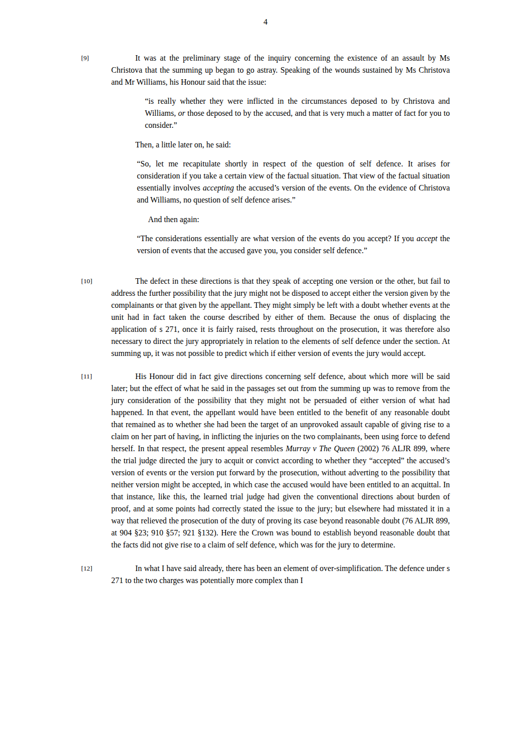4
[9]
It was at the preliminary stage of the inquiry concerning the existence of an assault by Ms Christova that the summing up began to go astray. Speaking of the wounds sustained by Ms Christova and Mr Williams, his Honour said that the issue:
“is really whether they were inflicted in the circumstances deposed to by Christova and Williams, or those deposed to by the accused, and that is very much a matter of fact for you to consider.”
Then, a little later on, he said:
“So, let me recapitulate shortly in respect of the question of self defence. It arises for consideration if you take a certain view of the factual situation. That view of the factual situation essentially involves accepting the accused’s version of the events. On the evidence of Christova and Williams, no question of self defence arises.”
And then again:
“The considerations essentially are what version of the events do you accept? If you accept the version of events that the accused gave you, you consider self defence.”
[10]
The defect in these directions is that they speak of accepting one version or the other, but fail to address the further possibility that the jury might not be disposed to accept either the version given by the complainants or that given by the appellant. They might simply be left with a doubt whether events at the unit had in fact taken the course described by either of them. Because the onus of displacing the application of s 271, once it is fairly raised, rests throughout on the prosecution, it was therefore also necessary to direct the jury appropriately in relation to the elements of self defence under the section. At summing up, it was not possible to predict which if either version of events the jury would accept.
[11]
His Honour did in fact give directions concerning self defence, about which more will be said later; but the effect of what he said in the passages set out from the summing up was to remove from the jury consideration of the possibility that they might not be persuaded of either version of what had happened. In that event, the appellant would have been entitled to the benefit of any reasonable doubt that remained as to whether she had been the target of an unprovoked assault capable of giving rise to a claim on her part of having, in inflicting the injuries on the two complainants, been using force to defend herself. In that respect, the present appeal resembles Murray v The Queen (2002) 76 ALJR 899, where the trial judge directed the jury to acquit or convict according to whether they “accepted” the accused’s version of events or the version put forward by the prosecution, without adverting to the possibility that neither version might be accepted, in which case the accused would have been entitled to an acquittal. In that instance, like this, the learned trial judge had given the conventional directions about burden of proof, and at some points had correctly stated the issue to the jury; but elsewhere had misstated it in a way that relieved the prosecution of the duty of proving its case beyond reasonable doubt (76 ALJR 899, at 904 §23; 910 §57; 921 §132). Here the Crown was bound to establish beyond reasonable doubt that the facts did not give rise to a claim of self defence, which was for the jury to determine.
[12]
In what I have said already, there has been an element of over-simplification. The defence under s 271 to the two charges was potentially more complex than I